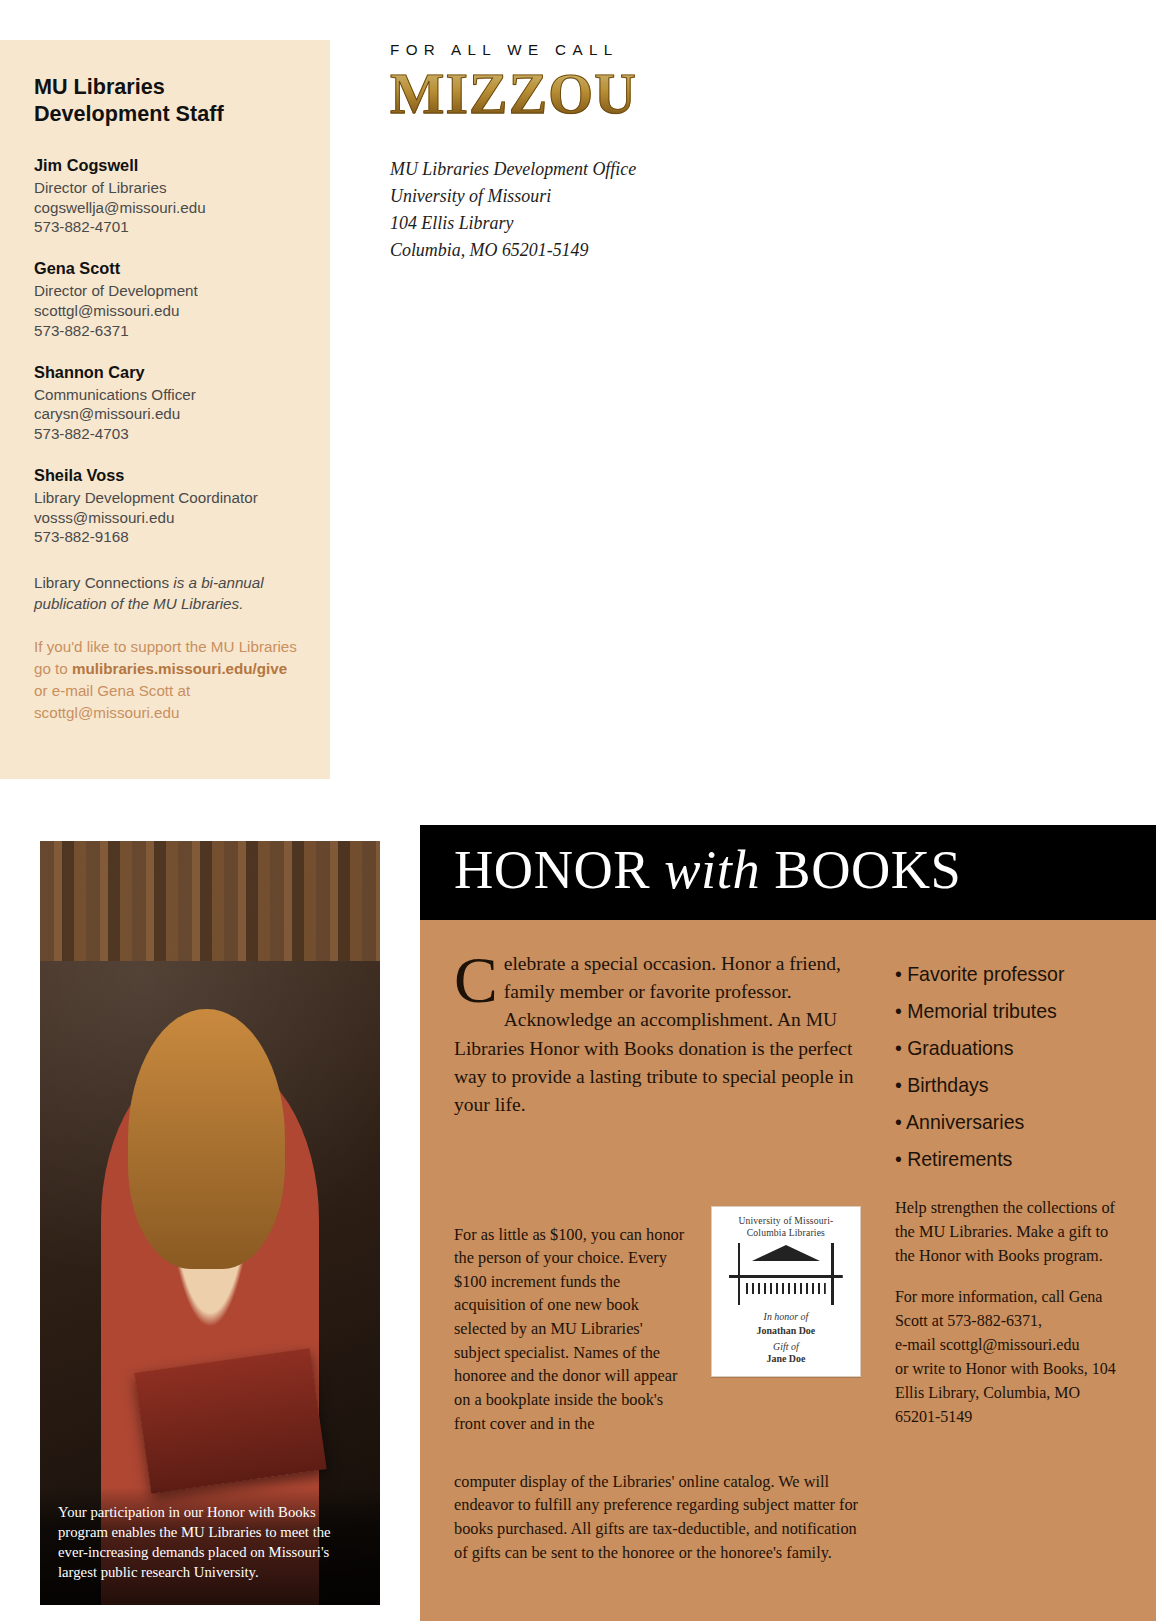MU Libraries
Development Staff
Jim Cogswell
Director of Libraries
cogswellja@missouri.edu
573-882-4701
Gena Scott
Director of Development
scottgl@missouri.edu
573-882-6371
Shannon Cary
Communications Officer
carysn@missouri.edu
573-882-4703
Sheila Voss
Library Development Coordinator
vosss@missouri.edu
573-882-9168
Library Connections is a bi-annual publication of the MU Libraries.
If you'd like to support the MU Libraries go to mulibraries.missouri.edu/give or e-mail Gena Scott at scottgl@missouri.edu
For all we call
MIZZOU
MU Libraries Development Office
University of Missouri
104 Ellis Library
Columbia, MO 65201-5149
Your participation in our Honor with Books program enables the MU Libraries to meet the ever-increasing demands placed on Missouri's largest public research University.
HONOR with BOOKS
Celebrate a special occasion. Honor a friend, family member or favorite professor. Acknowledge an accomplishment. An MU Libraries Honor with Books donation is the perfect way to provide a lasting tribute to special people in your life.
Favorite professor
Memorial tributes
Graduations
Birthdays
Anniversaries
Retirements
For as little as $100, you can honor the person of your choice. Every $100 increment funds the acquisition of one new book selected by an MU Libraries' subject specialist. Names of the honoree and the donor will appear on a bookplate inside the book's front cover and in the
University of Missouri-
Columbia Libraries
In honor of
Jonathan Doe
Gift of
Jane Doe
computer display of the Libraries' online catalog. We will endeavor to fulfill any preference regarding subject matter for books purchased. All gifts are tax-deductible, and notification of gifts can be sent to the honoree or the honoree's family.
Help strengthen the collections of the MU Libraries. Make a gift to the Honor with Books program.
For more information, call Gena Scott at 573-882-6371,
e-mail scottgl@missouri.edu
or write to Honor with Books, 104 Ellis Library, Columbia, MO 65201-5149